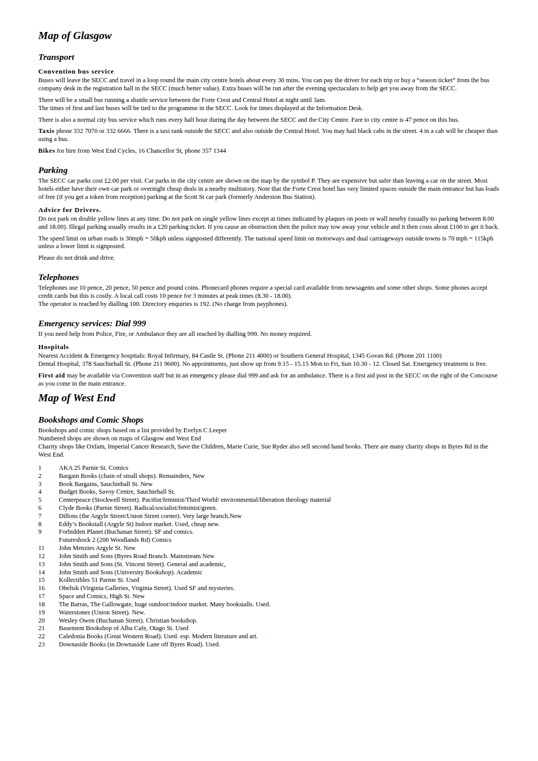Map of Glasgow
Transport
Convention bus service
Buses will leave the SECC and travel in a loop round the main city centre hotels about every 30 mins. You can pay the driver for each trip or buy a “season ticket” from the bus company desk in the registration hall in the SECC (much better value). Extra buses will be run after the evening spectaculars to help get you away from the SECC.
There will be a small bus running a shuttle service between the Forte Crest and Central Hotel at night until 3am.
The times of first and last buses will be tied to the programme in the SECC. Look for times displayed at the Information Desk.
There is also a normal city bus service which runs every half hour during the day between the SECC and the City Centre. Fare to city centre is 47 pence on this bus.
Taxis phone 332 7070 or 332 6666. There is a taxi rank outside the SECC and also outside the Central Hotel. You may hail black cabs in the street. 4 in a cab will be cheaper than using a bus.
Bikes for hire from West End Cycles, 16 Chancellor St, phone 357 1344
Parking
The SECC car parks cost £2.00 per visit. Car parks in the city centre are shown on the map by the symbol P. They are expensive but safer than leaving a car on the street. Most hotels either have their own car park or overnight cheap deals in a nearby multistory. Note that the Forte Crest hotel has very limited spaces outside the main entrance but has loads of free (if you get a token from reception) parking at the Scott St car park (formerly Anderston Bus Station).
Advice for Drivers.
Do not park on double yellow lines at any time. Do not park on single yellow lines except at times indicated by plaques on posts or wall nearby (usually no parking between 8.00 and 18.00). Illegal parking usually results in a £20 parking ticket. If you cause an obstruction then the police may tow away your vehicle and it then costs about £100 to get it back.
The speed limit on urban roads is 30mph = 50kph unless signposted differently. The national speed limit on motorways and dual carriageways outside towns is 70 mph = 115kph unless a lower limit is signposted.
Please do not drink and drive.
Telephones
Telephones use 10 pence, 20 pence, 50 pence and pound coins. Phonecard phones require a special card available from newsagents and some other shops. Some phones accept credit cards but this is costly. A local call costs 10 pence for 3 minutes at peak times (8.30 - 18.00).
The operator is reached by dialling 100. Directory enquiries is 192. (No charge from payphones).
Emergency services: Dial 999
If you need help from Police, Fire, or Ambulance they are all reached by dialling 999. No money required.
Hospitals
Nearest Accident & Emergency hospitals: Royal Infirmary, 84 Castle St. (Phone 211 4000) or Southern General Hospital, 1345 Govan Rd. (Phone 201 1100)
Dental Hospital, 378 Sauchiehall St. (Phone 211 9600). No appointments, just show up from 9.15 - 15.15 Mon to Fri, Sun 10.30 - 12. Closed Sat. Emergency treatment is free.
First aid may be available via Convention staff but in an emergency please dial 999 and ask for an ambulance. There is a first aid post in the SECC on the right of the Concourse as you come in the main entrance.
Map of West End
Bookshops and Comic Shops
Bookshops and comic shops based on a list provided by Evelyn C Leeper
Numbered shops are shown on maps of Glasgow and West End
Charity shops like Oxfam, Imperial Cancer Research, Save the Children, Marie Curie, Sue Ryder also sell second hand books. There are many charity shops in Byres Rd in the West End.
1 AKA 25 Parnie St. Comics
2 Bargain Books (chain of small shops). Remainders, New
3 Book Bargains, Sauchiehall St. New
4 Budget Books, Savoy Centre, Sauchiehall St.
5 Centerpeace (Stockwell Street). Pacifist/feminist/Third World/ environmental/liberation theology material
6 Clyde Books (Parnie Street). Radical/socialist/feminist/green.
7 Dillons (the Argyle Street/Union Street corner). Very large branch.New
8 Eddy’s Bookstall (Argyle St) Indoor market. Used, cheap new.
9 Forbidden Planet (Buchanan Street). SF and comics.
Futureshock 2 (200 Woodlands Rd) Comics
11 John Menzies Argyle St. New
12 John Smith and Sons (Byres Road Branch. Mainstream New
13 John Smith and Sons (St. Vincent Street). General and academic,
14 John Smith and Sons (University Bookshop). Academic
15 Kollectibles 51 Parnie St. Used
16 Obelisk (Virginia Galleries, Virginia Street). Used SF and mysteries.
17 Space and Comics, High St. New
18 The Barras, The Gallowgate, huge outdoor/indoor market. Many bookstalls. Used.
19 Waterstones (Union Street). New.
20 Wesley Owen (Buchanan Street). Christian bookshop.
21 Basement Bookshop of Alba Cafe, Otago St. Used
22 Caledonia Books (Great Western Road). Used. esp. Modern literature and art.
23 Downaside Books (in Downaside Lane off Byres Road). Used.